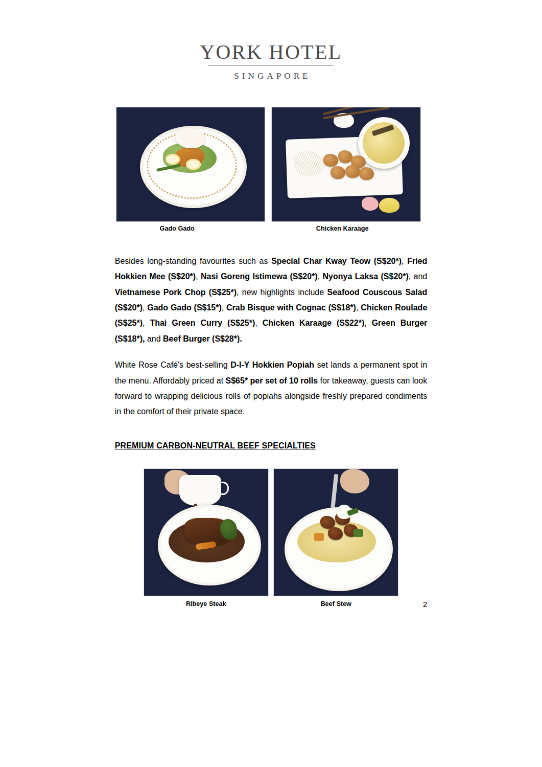YORK HOTEL
SINGAPORE
Gado Gado
Chicken Karaage
Besides long-standing favourites such as Special Char Kway Teow (S$20*), Fried Hokkien Mee (S$20*), Nasi Goreng Istimewa (S$20*), Nyonya Laksa (S$20*), and Vietnamese Pork Chop (S$25*), new highlights include Seafood Couscous Salad (S$20*), Gado Gado (S$15*), Crab Bisque with Cognac (S$18*), Chicken Roulade (S$25*), Thai Green Curry (S$25*), Chicken Karaage (S$22*), Green Burger (S$18*), and Beef Burger (S$28*).
White Rose Café's best-selling D-I-Y Hokkien Popiah set lands a permanent spot in the menu. Affordably priced at S$65* per set of 10 rolls for takeaway, guests can look forward to wrapping delicious rolls of popiahs alongside freshly prepared condiments in the comfort of their private space.
PREMIUM CARBON-NEUTRAL BEEF SPECIALTIES
Ribeye Steak
Beef Stew
2